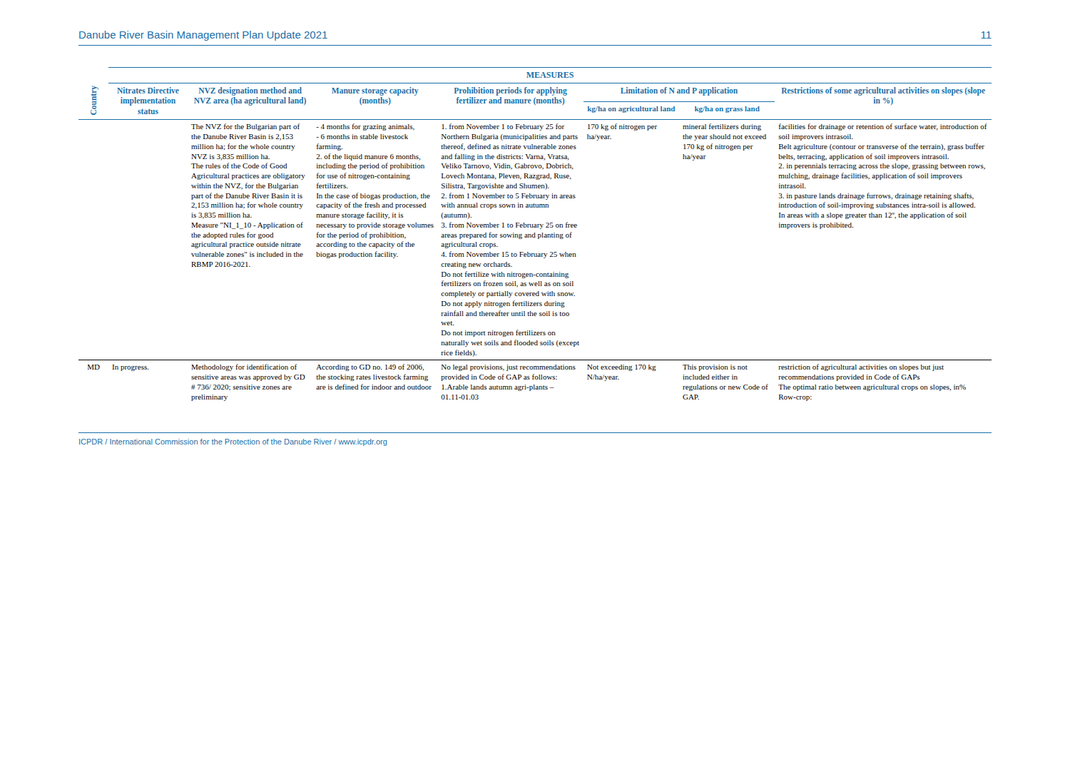Danube River Basin Management Plan Update 2021
11
| | MEASURES |
| --- | --- |
| Country | Nitrates Directive implementation status | NVZ designation method and NVZ area (ha agricultural land) | Manure storage capacity (months) | Prohibition periods for applying fertilizer and manure (months) | Limitation of N and P application | Restrictions of some agricultural activities on slopes (slope in %) |
| kg/ha on agricultural land | kg/ha on grass land |
| | | The NVZ for the Bulgarian part of the Danube River Basin is 2,153 million ha; for the whole country NVZ is 3,835 million ha. The rules of the Code of Good Agricultural practices are obligatory within the NVZ, for the Bulgarian part of the Danube River Basin it is 2,153 million ha; for whole country is 3,835 million ha. Measure "NI_1_10 - Application of the adopted rules for good agricultural practice outside nitrate vulnerable zones" is included in the RBMP 2016-2021. | - 4 months for grazing animals, - 6 months in stable livestock farming. 2. of the liquid manure 6 months, including the period of prohibition for use of nitrogen-containing fertilizers. In the case of biogas production, the capacity of the fresh and processed manure storage facility, it is necessary to provide storage volumes for the period of prohibition, according to the capacity of the biogas production facility. | 1. from November 1 to February 25 for Northern Bulgaria (municipalities and parts thereof, defined as nitrate vulnerable zones and falling in the districts: Varna, Vratsa, Veliko Tarnovo, Vidin, Gabrovo, Dobrich, Lovech Montana, Pleven, Razgrad, Ruse, Silistra, Targovishte and Shumen). 2. from 1 November to 5 February in areas with annual crops sown in autumn (autumn). 3. from November 1 to February 25 on free areas prepared for sowing and planting of agricultural crops. 4. from November 15 to February 25 when creating new orchards. Do not fertilize with nitrogen-containing fertilizers on frozen soil, as well as on soil completely or partially covered with snow. Do not apply nitrogen fertilizers during rainfall and thereafter until the soil is too wet. Do not import nitrogen fertilizers on naturally wet soils and flooded soils (except rice fields). | 170 kg of nitrogen per ha/year. | mineral fertilizers during the year should not exceed 170 kg of nitrogen per ha/year | facilities for drainage or retention of surface water, introduction of soil improvers intrasoil. Belt agriculture (contour or transverse of the terrain), grass buffer belts, terracing, application of soil improvers intrasoil. 2. in perennials terracing across the slope, grassing between rows, mulching, drainage facilities, application of soil improvers intrasoil. 3. in pasture lands drainage furrows, drainage retaining shafts, introduction of soil-improving substances intra-soil is allowed. In areas with a slope greater than 12º, the application of soil improvers is prohibited. |
| MD | In progress. | Methodology for identification of sensitive areas was approved by GD # 736/ 2020; sensitive zones are preliminary | According to GD no. 149 of 2006, the stocking rates livestock farming are is defined for indoor and outdoor | No legal provisions, just recommendations provided in Code of GAP as follows: 1.Arable lands autumn agri-plants – 01.11-01.03 | Not exceeding 170 kg N/ha/year. | This provision is not included either in regulations or new Code of GAP. | restriction of agricultural activities on slopes but just recommendations provided in Code of GAPs The optimal ratio between agricultural crops on slopes, in% Row-crop: |
ICPDR / International Commission for the Protection of the Danube River / www.icpdr.org